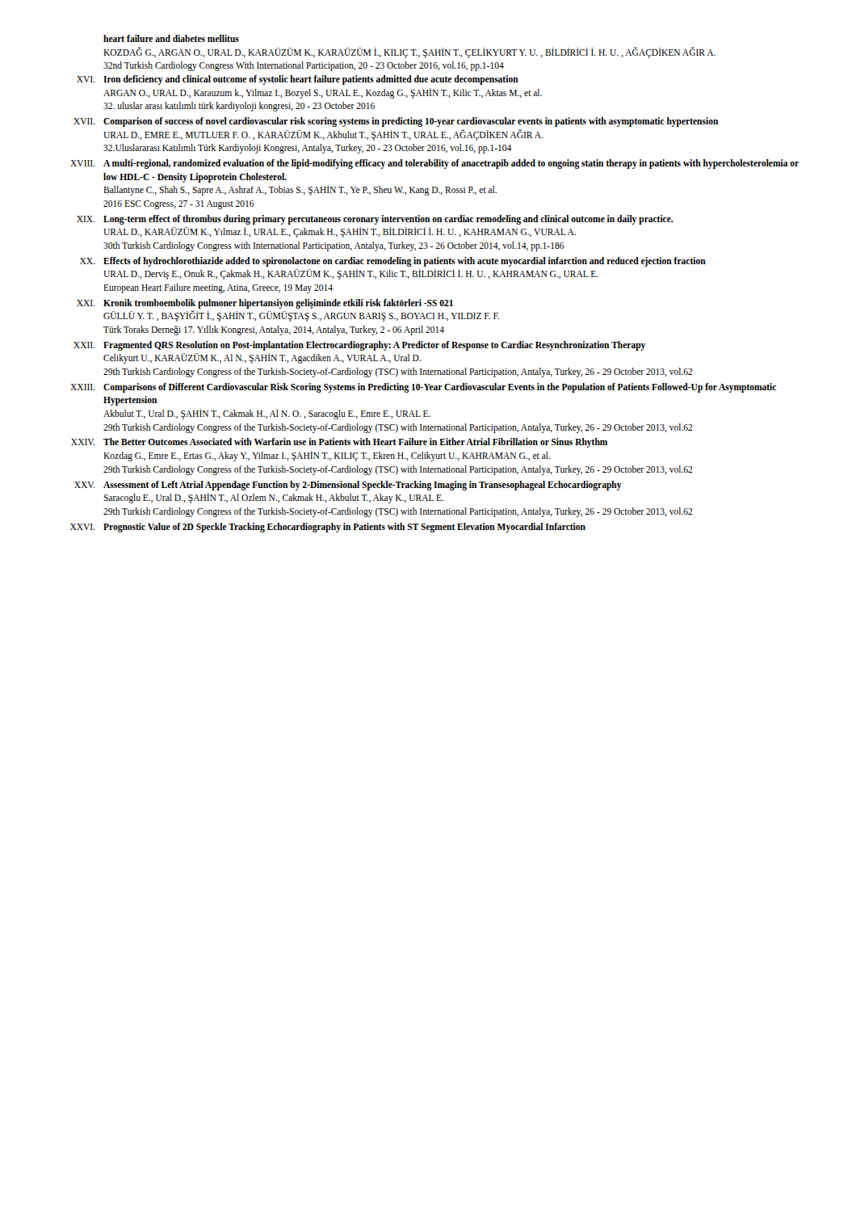heart failure and diabetes mellitus
KOZDAĞ G., ARGAN O., URAL D., KARAÜZÜM K., KARAÜZÜM İ., KILIÇ T., ŞAHİN T., ÇELİKYURT Y. U. , BİLDİRİCİ İ. H. U. , AĞAÇDİKEN AĞIR A.
32nd Turkish Cardiology Congress With International Participation, 20 - 23 October 2016, vol.16, pp.1-104
XVI.
Iron deficiency and clinical outcome of systolic heart failure patients admitted due acute decompensation
ARGAN O., URAL D., Karauzum k., Yilmaz I., Bozyel S., URAL E., Kozdag G., ŞAHİN T., Kilic T., Aktas M., et al.
32. uluslar arası katılımlı türk kardiyoloji kongresi, 20 - 23 October 2016
XVII.
Comparison of success of novel cardiovascular risk scoring systems in predicting 10-year cardiovascular events in patients with asymptomatic hypertension
URAL D., EMRE E., MUTLUER F. O. , KARAÜZÜM K., Akbulut T., ŞAHİN T., URAL E., AĞAÇDİKEN AĞIR A.
32.Uluslararası Katılımlı Türk Kardiyoloji Kongresi, Antalya, Turkey, 20 - 23 October 2016, vol.16, pp.1-104
XVIII.
A multi-regional, randomized evaluation of the lipid-modifying efficacy and tolerability of anacetrapib added to ongoing statin therapy in patients with hypercholesterolemia or low HDL-C - Density Lipoprotein Cholesterol.
Ballantyne C., Shah S., Sapre A., Ashraf A., Tobias S., ŞAHİN T., Ye P., Sheu W., Kang D., Rossi P., et al.
2016 ESC Cogress, 27 - 31 August 2016
XIX.
Long-term effect of thrombus during primary percutaneous coronary intervention on cardiac remodeling and clinical outcome in daily practice.
URAL D., KARAÜZÜM K., Yılmaz İ., URAL E., Çakmak H., ŞAHİN T., BİLDİRİCİ İ. H. U. , KAHRAMAN G., VURAL A.
30th Turkish Cardiology Congress with International Participation, Antalya, Turkey, 23 - 26 October 2014, vol.14, pp.1-186
XX.
Effects of hydrochlorothiazide added to spironolactone on cardiac remodeling in patients with acute myocardial infarction and reduced ejection fraction
URAL D., Derviş E., Onuk R., Çakmak H., KARAÜZÜM K., ŞAHİN T., Kilic T., BİLDİRİCİ İ. H. U. , KAHRAMAN G., URAL E.
European Heart Failure meeting, Atina, Greece, 19 May 2014
XXI.
Kronik tromboembolik pulmoner hipertansiyon gelişiminde etkili risk faktörleri -SS 021
GÜLLÜ Y. T. , BAŞYİĞİT İ., ŞAHİN T., GÜMÜŞTAŞ S., ARGUN BARIŞ S., BOYACI H., YILDIZ F. F.
Türk Toraks Derneği 17. Yıllık Kongresi, Antalya, 2014, Antalya, Turkey, 2 - 06 April 2014
XXII.
Fragmented QRS Resolution on Post-implantation Electrocardiography: A Predictor of Response to Cardiac Resynchronization Therapy
Celikyurt U., KARAÜZÜM K., Al N., ŞAHİN T., Agacdiken A., VURAL A., Ural D.
29th Turkish Cardiology Congress of the Turkish-Society-of-Cardiology (TSC) with International Participation, Antalya, Turkey, 26 - 29 October 2013, vol.62
XXIII.
Comparisons of Different Cardiovascular Risk Scoring Systems in Predicting 10-Year Cardiovascular Events in the Population of Patients Followed-Up for Asymptomatic Hypertension
Akbulut T., Ural D., ŞAHİN T., Cakmak H., Al N. O. , Saracoglu E., Emre E., URAL E.
29th Turkish Cardiology Congress of the Turkish-Society-of-Cardiology (TSC) with International Participation, Antalya, Turkey, 26 - 29 October 2013, vol.62
XXIV.
The Better Outcomes Associated with Warfarin use in Patients with Heart Failure in Either Atrial Fibrillation or Sinus Rhythm
Kozdag G., Emre E., Ertas G., Akay Y., Yilmaz I., ŞAHİN T., KILIÇ T., Ekren H., Celikyurt U., KAHRAMAN G., et al.
29th Turkish Cardiology Congress of the Turkish-Society-of-Cardiology (TSC) with International Participation, Antalya, Turkey, 26 - 29 October 2013, vol.62
XXV.
Assessment of Left Atrial Appendage Function by 2-Dimensional Speckle-Tracking Imaging in Transesophageal Echocardiography
Saracoglu E., Ural D., ŞAHİN T., Al Ozlem N., Cakmak H., Akbulut T., Akay K., URAL E.
29th Turkish Cardiology Congress of the Turkish-Society-of-Cardiology (TSC) with International Participation, Antalya, Turkey, 26 - 29 October 2013, vol.62
XXVI.
Prognostic Value of 2D Speckle Tracking Echocardiography in Patients with ST Segment Elevation Myocardial Infarction